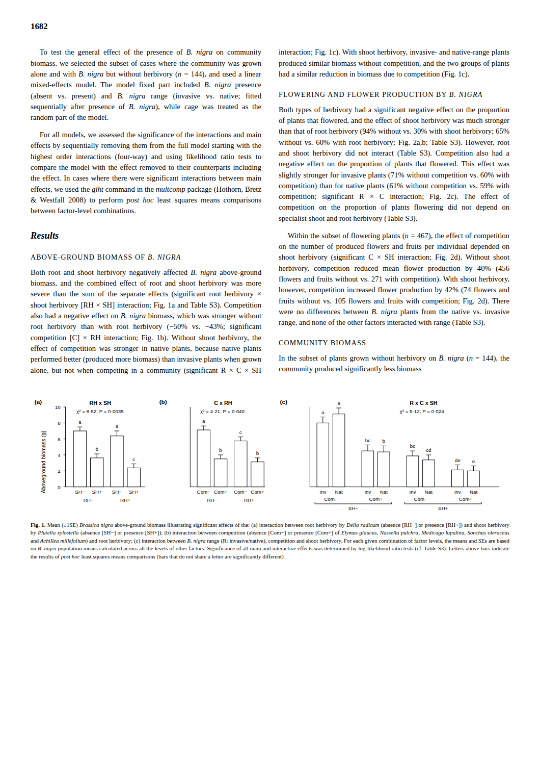1682
To test the general effect of the presence of B. nigra on community biomass, we selected the subset of cases where the community was grown alone and with B. nigra but without herbivory (n = 144), and used a linear mixed-effects model. The model fixed part included B. nigra presence (absent vs. present) and B. nigra range (invasive vs. native; fitted sequentially after presence of B. nigra), while cage was treated as the random part of the model.
For all models, we assessed the significance of the interactions and main effects by sequentially removing them from the full model starting with the highest order interactions (four-way) and using likelihood ratio tests to compare the model with the effect removed to their counterparts including the effect. In cases where there were significant interactions between main effects, we used the glht command in the multcomp package (Hothorn, Bretz & Westfall 2008) to perform post hoc least squares means comparisons between factor-level combinations.
Results
Above-ground biomass of B. nigra
Both root and shoot herbivory negatively affected B. nigra above-ground biomass, and the combined effect of root and shoot herbivory was more severe than the sum of the separate effects (significant root herbivory × shoot herbivory [RH × SH] interaction; Fig. 1a and Table S3). Competition also had a negative effect on B. nigra biomass, which was stronger without root herbivory than with root herbivory (−50% vs. −43%; significant competition [C] × RH interaction; Fig. 1b). Without shoot herbivory, the effect of competition was stronger in native plants, because native plants performed better (produced more biomass) than invasive plants when grown alone, but not when competing in a community (significant R × C × SH interaction; Fig. 1c). With shoot herbivory, invasive- and native-range plants produced similar biomass without competition, and the two groups of plants had a similar reduction in biomass due to competition (Fig. 1c).
Flowering and flower production by B. nigra
Both types of herbivory had a significant negative effect on the proportion of plants that flowered, and the effect of shoot herbivory was much stronger than that of root herbivory (94% without vs. 30% with shoot herbivory; 65% without vs. 60% with root herbivory; Fig. 2a,b; Table S3). However, root and shoot herbivory did not interact (Table S3). Competition also had a negative effect on the proportion of plants that flowered. This effect was slightly stronger for invasive plants (71% without competition vs. 60% with competition) than for native plants (61% without competition vs. 59% with competition; significant R × C interaction; Fig. 2c). The effect of competition on the proportion of plants flowering did not depend on specialist shoot and root herbivory (Table S3).
Within the subset of flowering plants (n = 467), the effect of competition on the number of produced flowers and fruits per individual depended on shoot herbivory (significant C × SH interaction; Fig. 2d). Without shoot herbivory, competition reduced mean flower production by 40% (456 flowers and fruits without vs. 271 with competition). With shoot herbivory, however, competition increased flower production by 42% (74 flowers and fruits without vs. 105 flowers and fruits with competition; Fig. 2d). There were no differences between B. nigra plants from the native vs. invasive range, and none of the other factors interacted with range (Table S3).
Community biomass
In the subset of plants grown without herbivory on B. nigra (n = 144), the community produced significantly less biomass
(a) RH x SH χ² = 8·52; P = 0·0035 10 8 6 4 2 0 Aboveground biomass (g) a b a c SH− SH+ SH− SH+ RH− RH+ (b) C x RH χ² = 4·21; P = 0·040 a b c b Com− Com+ Com− Com+ RH− RH+ (c) R x C x SH χ² = 5·12; P = 0·024 a a bc b bc cd de e Inv Nat Inv Nat Inv Nat Inv Nat Com− Com+ Com− Com+ SH− SH+
Fig. 1. Mean (±1SE) Brassica nigra above-ground biomass illustrating significant effects of the: (a) interaction between root herbivory by Delia radicum (absence [RH−] or presence [RH+]) and shoot herbivory by Plutella xylostella (absence [SH−] or presence [SH+]); (b) interaction between competition (absence [Com−] or presence [Com+] of Elymus glaucus, Nassella pulchra, Medicago lupulina, Sonchus oleraceus and Achillea millefolium) and root herbivory; (c) interaction between B. nigra range (R: invasive/native), competition and shoot herbivory. For each given combination of factor levels, the means and SEs are based on B. nigra population means calculated across all the levels of other factors. Significance of all main and interactive effects was determined by log-likelihood ratio tests (cf. Table S3). Letters above bars indicate the results of post hoc least squares means comparisons (bars that do not share a letter are significantly different).